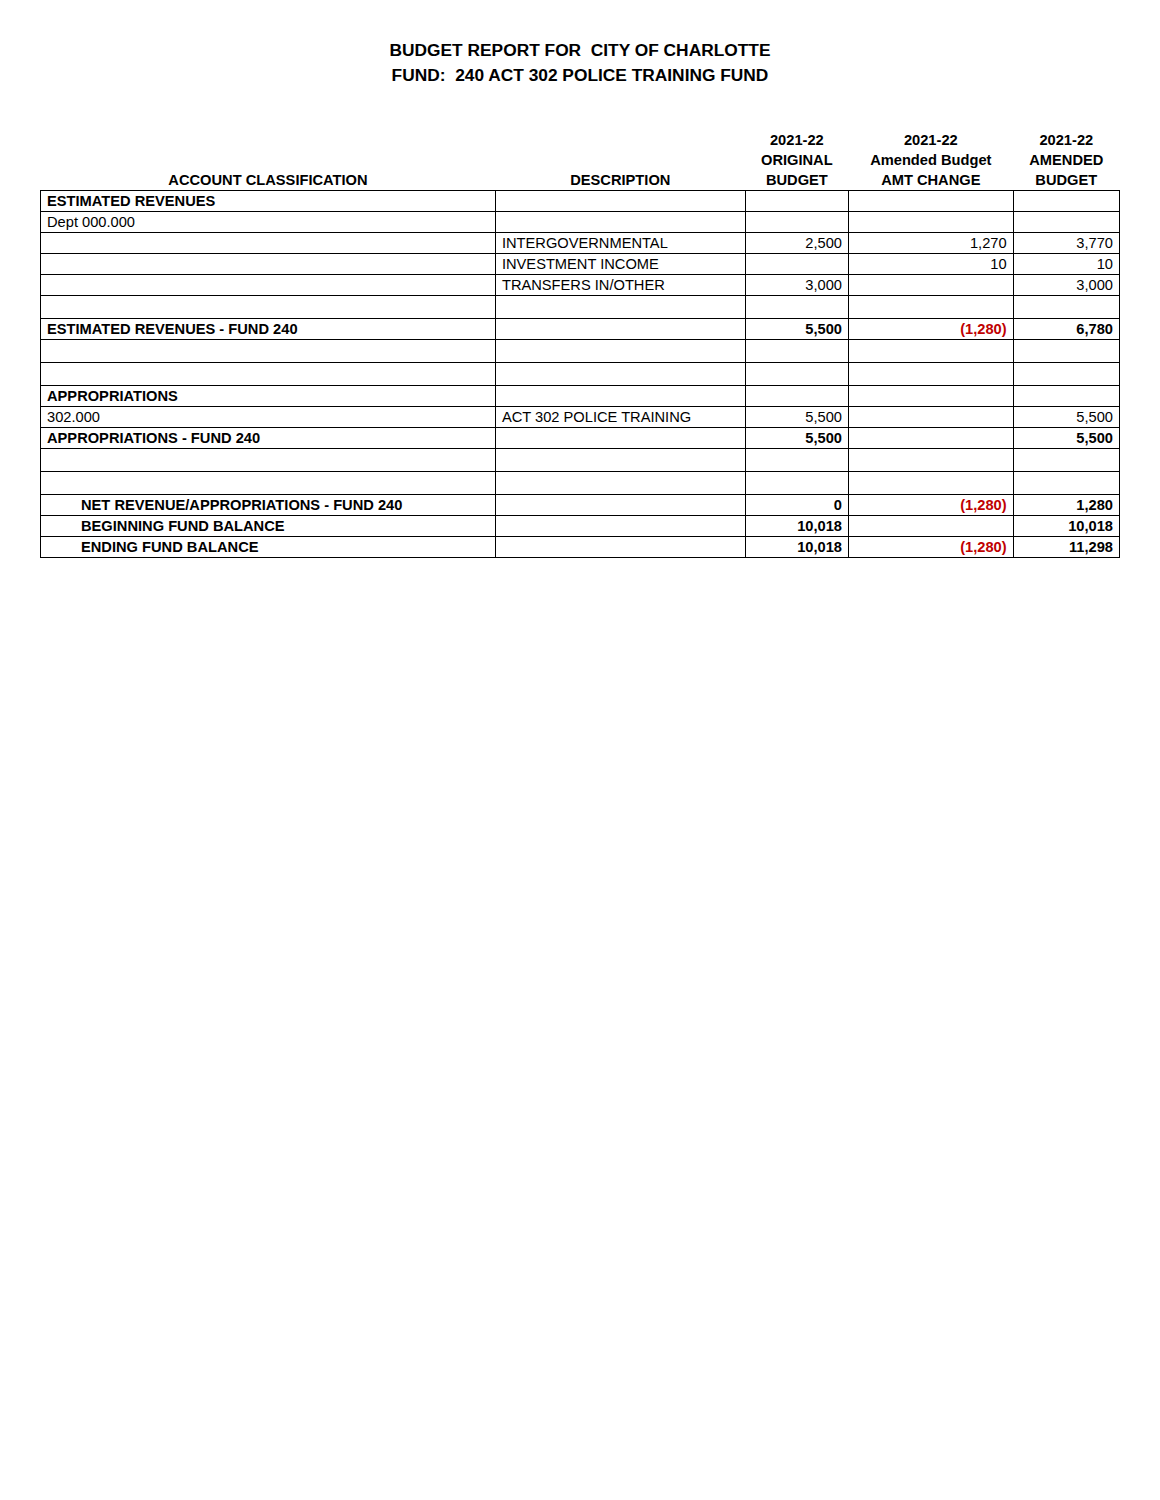BUDGET REPORT FOR CITY OF CHARLOTTE
FUND: 240 ACT 302 POLICE TRAINING FUND
| | | 2021-22 | 2021-22 | 2021-22 |
| --- | --- | --- | --- | --- |
| | | ORIGINAL | Amended Budget | AMENDED |
| ACCOUNT CLASSIFICATION | DESCRIPTION | BUDGET | AMT CHANGE | BUDGET |
| ESTIMATED REVENUES | | | | |
| Dept 000.000 | | | | |
| | INTERGOVERNMENTAL | 2,500 | 1,270 | 3,770 |
| | INVESTMENT INCOME | | 10 | 10 |
| | TRANSFERS IN/OTHER | 3,000 | | 3,000 |
| ESTIMATED REVENUES - FUND 240 | | 5,500 | (1,280) | 6,780 |
| APPROPRIATIONS | | | | |
| 302.000 | ACT 302 POLICE TRAINING | 5,500 | | 5,500 |
| APPROPRIATIONS - FUND 240 | | 5,500 | | 5,500 |
| NET REVENUE/APPROPRIATIONS - FUND 240 | | 0 | (1,280) | 1,280 |
| BEGINNING FUND BALANCE | | 10,018 | | 10,018 |
| ENDING FUND BALANCE | | 10,018 | (1,280) | 11,298 |